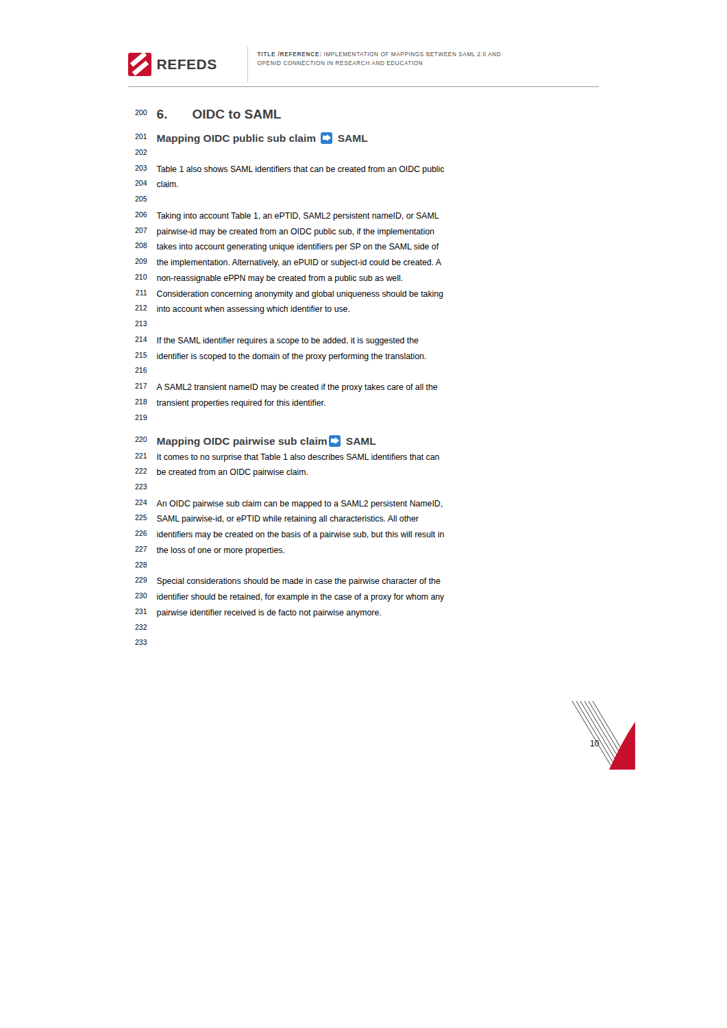REFEDS
TITLE /REFERENCE: IMPLEMENTATION OF MAPPINGS BETWEEN SAML 2.0 AND
OPENID CONNECTION IN RESEARCH AND EDUCATION
200
6. OIDC to SAML
201
Mapping OIDC public sub claim SAML
202
203
Table 1 also shows SAML identifiers that can be created from an OIDC public
204
claim.
205
206
Taking into account Table 1, an ePTID, SAML2 persistent nameID, or SAML
207
pairwise-id may be created from an OIDC public sub, if the implementation
208
takes into account generating unique identifiers per SP on the SAML side of
209
the implementation. Alternatively, an ePUID or subject-id could be created. A
210
non-reassignable ePPN may be created from a public sub as well.
211
Consideration concerning anonymity and global uniqueness should be taking
212
into account when assessing which identifier to use.
213
214
If the SAML identifier requires a scope to be added, it is suggested the
215
identifier is scoped to the domain of the proxy performing the translation.
216
217
A SAML2 transient nameID may be created if the proxy takes care of all the
218
transient properties required for this identifier.
219
220
Mapping OIDC pairwise sub claim SAML
221
It comes to no surprise that Table 1 also describes SAML identifiers that can
222
be created from an OIDC pairwise claim.
223
224
An OIDC pairwise sub claim can be mapped to a SAML2 persistent NameID,
225
SAML pairwise-id, or ePTID while retaining all characteristics. All other
226
identifiers may be created on the basis of a pairwise sub, but this will result in
227
the loss of one or more properties.
228
229
Special considerations should be made in case the pairwise character of the
230
identifier should be retained, for example in the case of a proxy for whom any
231
pairwise identifier received is de facto not pairwise anymore.
232
233
10